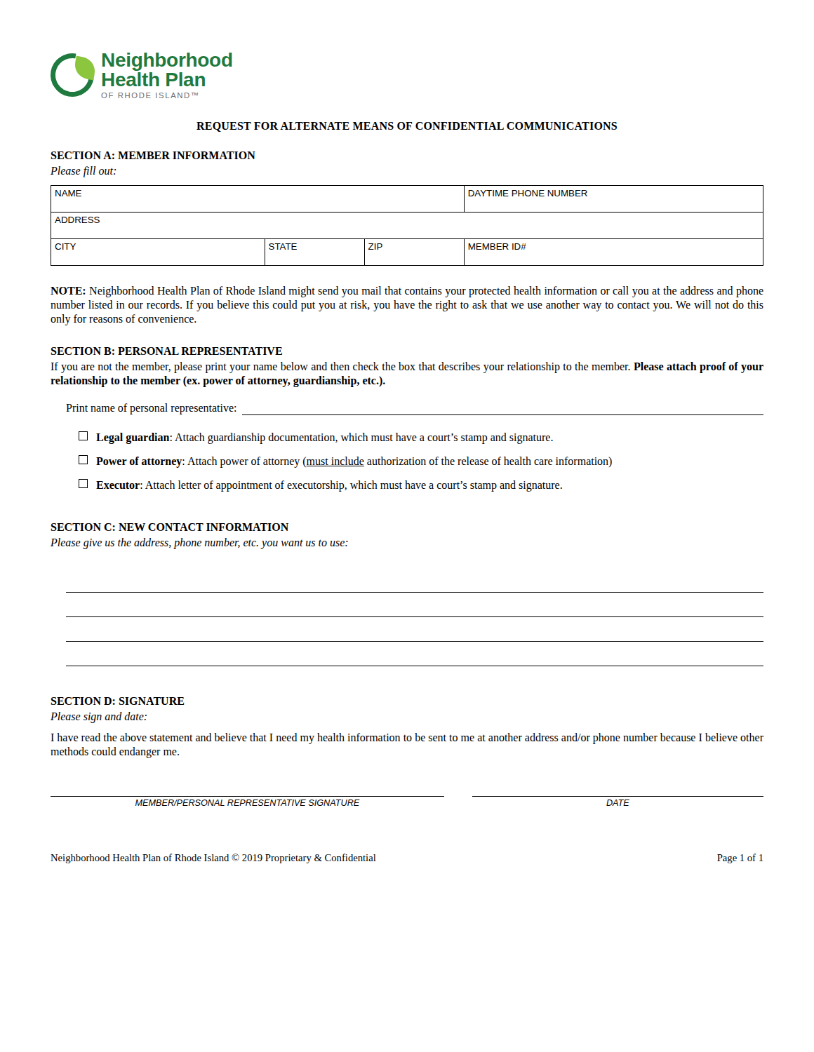Neighborhood
Health Plan
OF RHODE ISLAND™
REQUEST FOR ALTERNATE MEANS OF CONFIDENTIAL COMMUNICATIONS
SECTION A: MEMBER INFORMATION
Please fill out:
| NAME | DAYTIME PHONE NUMBER |
| ADDRESS |
| CITY | STATE | ZIP | MEMBER ID# |
NOTE: Neighborhood Health Plan of Rhode Island might send you mail that contains your protected health information or call you at the address and phone number listed in our records. If you believe this could put you at risk, you have the right to ask that we use another way to contact you. We will not do this only for reasons of convenience.
SECTION B: PERSONAL REPRESENTATIVE
If you are not the member, please print your name below and then check the box that describes your relationship to the member. Please attach proof of your relationship to the member (ex. power of attorney, guardianship, etc.).
Print name of personal representative:
Legal guardian: Attach guardianship documentation, which must have a court’s stamp and signature.
Power of attorney: Attach power of attorney (must include authorization of the release of health care information)
Executor: Attach letter of appointment of executorship, which must have a court’s stamp and signature.
SECTION C: NEW CONTACT INFORMATION
Please give us the address, phone number, etc. you want us to use:
SECTION D: SIGNATURE
Please sign and date:
I have read the above statement and believe that I need my health information to be sent to me at another address and/or phone number because I believe other methods could endanger me.
MEMBER/PERSONAL REPRESENTATIVE SIGNATURE
DATE
Neighborhood Health Plan of Rhode Island © 2019 Proprietary & Confidential Page 1 of 1